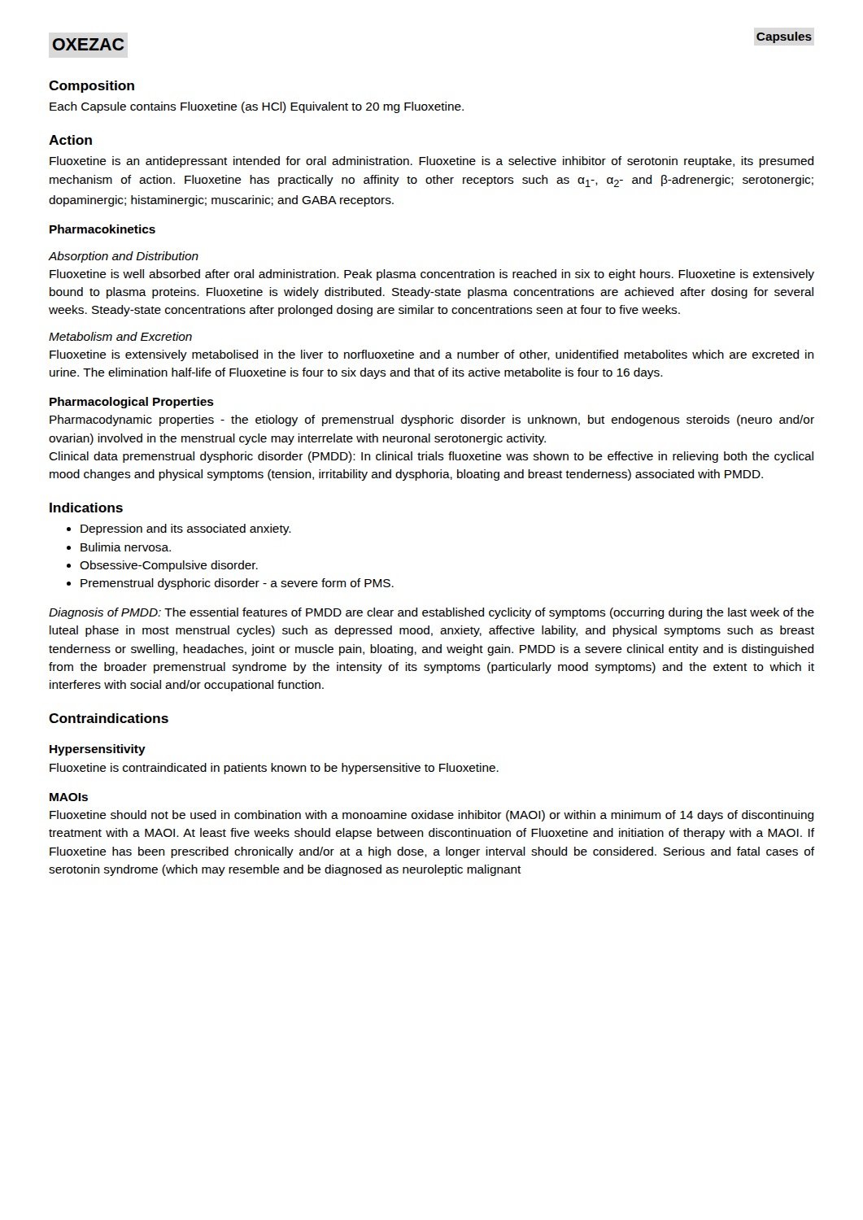OXEZAC Capsules
Composition
Each Capsule contains Fluoxetine (as HCl) Equivalent to 20 mg Fluoxetine.
Action
Fluoxetine is an antidepressant intended for oral administration. Fluoxetine is a selective inhibitor of serotonin reuptake, its presumed mechanism of action. Fluoxetine has practically no affinity to other receptors such as α1-, α2- and β-adrenergic; serotonergic; dopaminergic; histaminergic; muscarinic; and GABA receptors.
Pharmacokinetics
Absorption and Distribution
Fluoxetine is well absorbed after oral administration. Peak plasma concentration is reached in six to eight hours. Fluoxetine is extensively bound to plasma proteins. Fluoxetine is widely distributed. Steady-state plasma concentrations are achieved after dosing for several weeks. Steady-state concentrations after prolonged dosing are similar to concentrations seen at four to five weeks.
Metabolism and Excretion
Fluoxetine is extensively metabolised in the liver to norfluoxetine and a number of other, unidentified metabolites which are excreted in urine. The elimination half-life of Fluoxetine is four to six days and that of its active metabolite is four to 16 days.
Pharmacological Properties
Pharmacodynamic properties - the etiology of premenstrual dysphoric disorder is unknown, but endogenous steroids (neuro and/or ovarian) involved in the menstrual cycle may interrelate with neuronal serotonergic activity.
Clinical data premenstrual dysphoric disorder (PMDD): In clinical trials fluoxetine was shown to be effective in relieving both the cyclical mood changes and physical symptoms (tension, irritability and dysphoria, bloating and breast tenderness) associated with PMDD.
Indications
Depression and its associated anxiety.
Bulimia nervosa.
Obsessive-Compulsive disorder.
Premenstrual dysphoric disorder - a severe form of PMS.
Diagnosis of PMDD: The essential features of PMDD are clear and established cyclicity of symptoms (occurring during the last week of the luteal phase in most menstrual cycles) such as depressed mood, anxiety, affective lability, and physical symptoms such as breast tenderness or swelling, headaches, joint or muscle pain, bloating, and weight gain. PMDD is a severe clinical entity and is distinguished from the broader premenstrual syndrome by the intensity of its symptoms (particularly mood symptoms) and the extent to which it interferes with social and/or occupational function.
Contraindications
Hypersensitivity
Fluoxetine is contraindicated in patients known to be hypersensitive to Fluoxetine.
MAOIs
Fluoxetine should not be used in combination with a monoamine oxidase inhibitor (MAOI) or within a minimum of 14 days of discontinuing treatment with a MAOI. At least five weeks should elapse between discontinuation of Fluoxetine and initiation of therapy with a MAOI. If Fluoxetine has been prescribed chronically and/or at a high dose, a longer interval should be considered. Serious and fatal cases of serotonin syndrome (which may resemble and be diagnosed as neuroleptic malignant